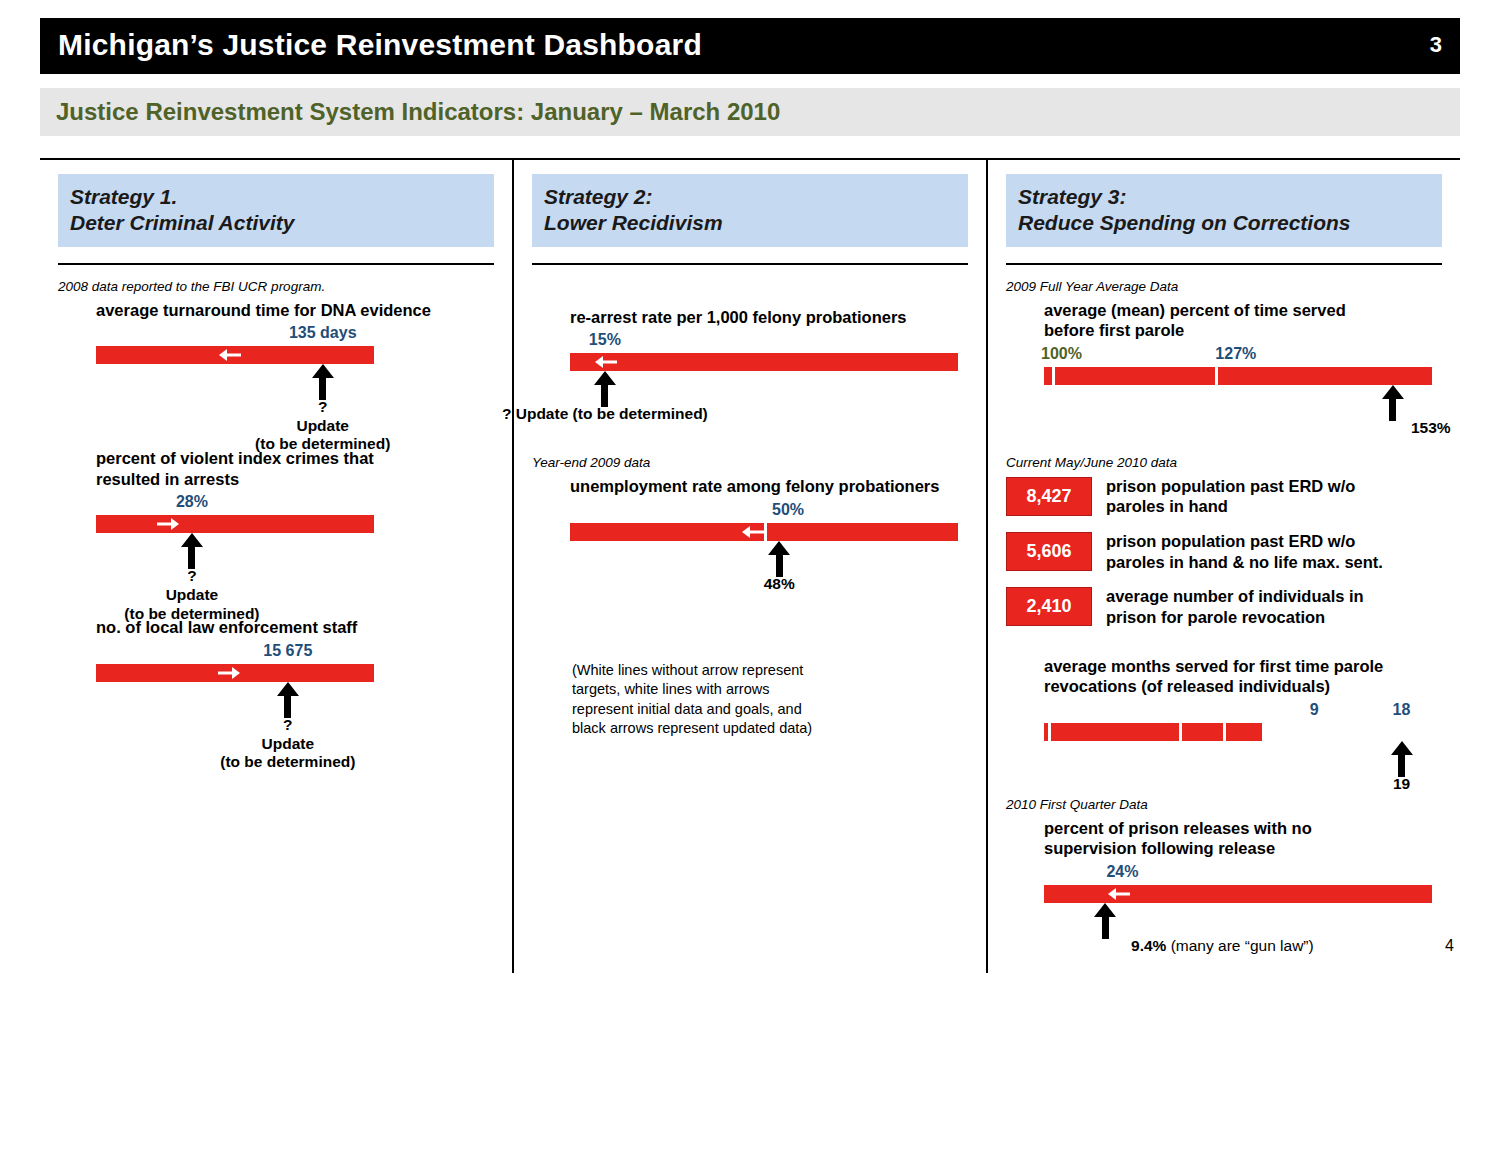Michigan’s Justice Reinvestment Dashboard
3
Justice Reinvestment System Indicators: January – March 2010
Strategy 1.Deter Criminal Activity
2008 data reported to the FBI UCR program.
average turnaround time for DNA evidence
135 days
?Update
(to be determined)
percent of violent index crimes that
resulted in arrests
28%
?Update
(to be determined)
no. of local law enforcement staff
15 675
?Update
(to be determined)
Strategy 2:Lower Recidivism
re-arrest rate per 1,000 felony probationers
15%
? Update (to be determined)
Year-end 2009 data
unemployment rate among felony probationers
50%
48%
(White lines without arrow represent
targets, white lines with arrows
represent initial data and goals, and
black arrows represent updated data)
Strategy 3:Reduce Spending on Corrections
2009 Full Year Average Data
average (mean) percent of time served
before first parole
100%
127%
153%
Current May/June 2010 data
8,427
prison population past ERD w/o
paroles in hand
5,606
prison population past ERD w/o
paroles in hand & no life max. sent.
2,410
average number of individuals in
prison for parole revocation
average months served for first time parole
revocations (of released individuals)
9
18
19
2010 First Quarter Data
percent of prison releases with no
supervision following release
24%
9.4% (many are “gun law”)
4